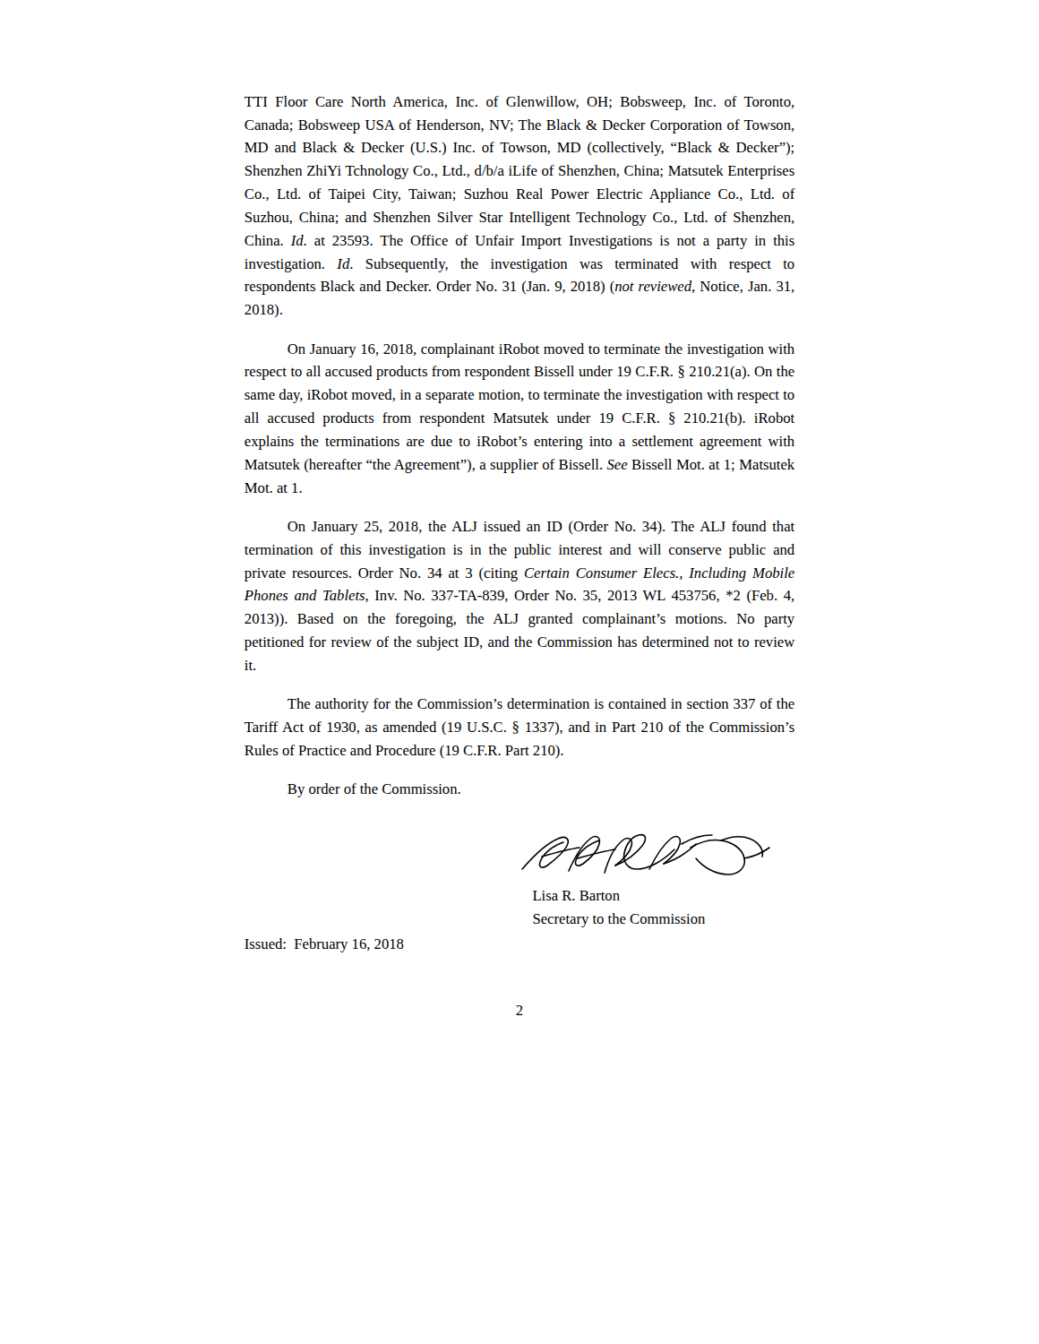TTI Floor Care North America, Inc. of Glenwillow, OH; Bobsweep, Inc. of Toronto, Canada; Bobsweep USA of Henderson, NV; The Black & Decker Corporation of Towson, MD and Black & Decker (U.S.) Inc. of Towson, MD (collectively, “Black & Decker”); Shenzhen ZhiYi Tchnology Co., Ltd., d/b/a iLife of Shenzhen, China; Matsutek Enterprises Co., Ltd. of Taipei City, Taiwan; Suzhou Real Power Electric Appliance Co., Ltd. of Suzhou, China; and Shenzhen Silver Star Intelligent Technology Co., Ltd. of Shenzhen, China. Id. at 23593. The Office of Unfair Import Investigations is not a party in this investigation. Id. Subsequently, the investigation was terminated with respect to respondents Black and Decker. Order No. 31 (Jan. 9, 2018) (not reviewed, Notice, Jan. 31, 2018).
On January 16, 2018, complainant iRobot moved to terminate the investigation with respect to all accused products from respondent Bissell under 19 C.F.R. § 210.21(a). On the same day, iRobot moved, in a separate motion, to terminate the investigation with respect to all accused products from respondent Matsutek under 19 C.F.R. § 210.21(b). iRobot explains the terminations are due to iRobot’s entering into a settlement agreement with Matsutek (hereafter “the Agreement”), a supplier of Bissell. See Bissell Mot. at 1; Matsutek Mot. at 1.
On January 25, 2018, the ALJ issued an ID (Order No. 34). The ALJ found that termination of this investigation is in the public interest and will conserve public and private resources. Order No. 34 at 3 (citing Certain Consumer Elecs., Including Mobile Phones and Tablets, Inv. No. 337-TA-839, Order No. 35, 2013 WL 453756, *2 (Feb. 4, 2013)). Based on the foregoing, the ALJ granted complainant’s motions. No party petitioned for review of the subject ID, and the Commission has determined not to review it.
The authority for the Commission’s determination is contained in section 337 of the Tariff Act of 1930, as amended (19 U.S.C. § 1337), and in Part 210 of the Commission’s Rules of Practice and Procedure (19 C.F.R. Part 210).
By order of the Commission.
Lisa R. Barton
Secretary to the Commission
Issued: February 16, 2018
2